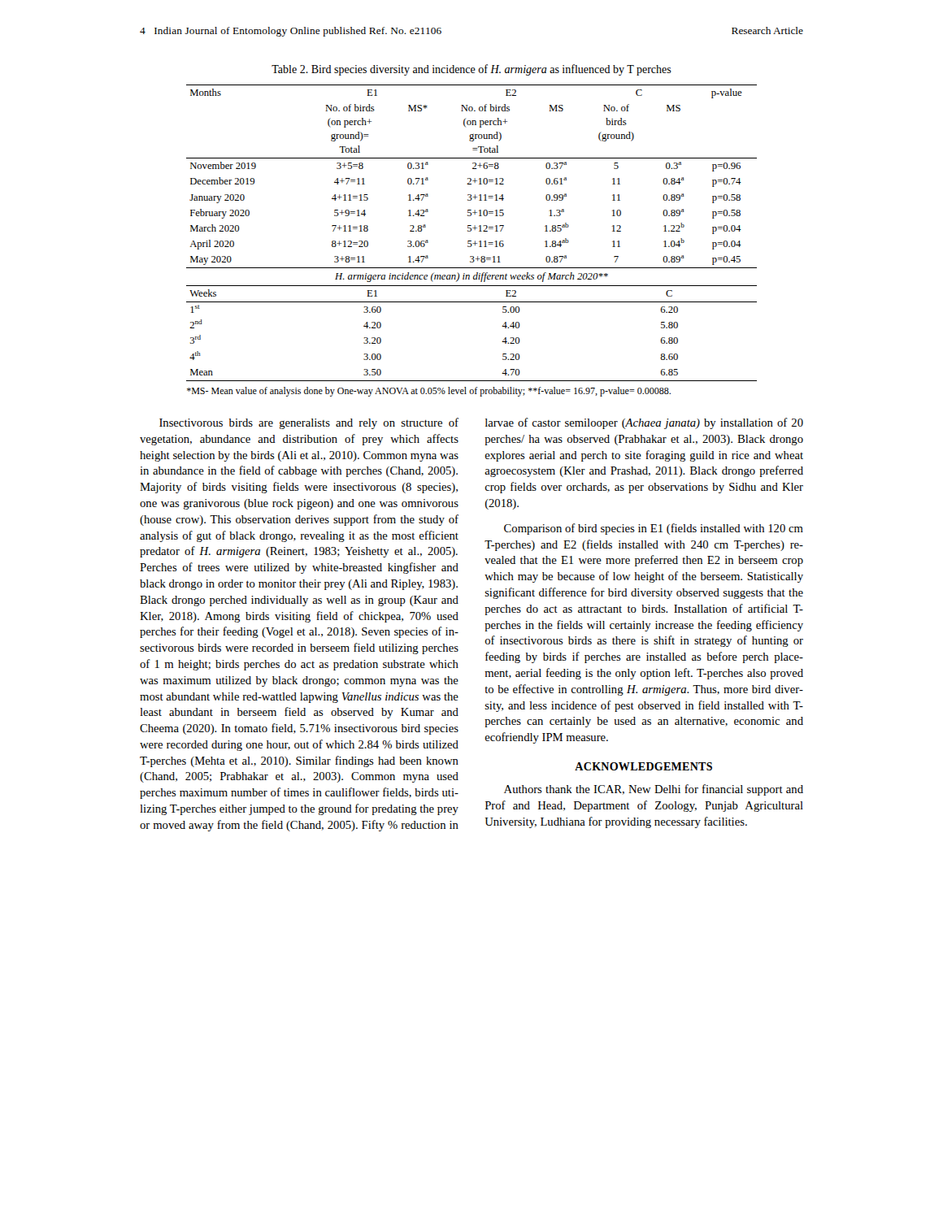4 Indian Journal of Entomology Online published Ref. No. e21106
Research Article
Table 2. Bird species diversity and incidence of H. armigera as influenced by T perches
| Months | E1 | E2 | C | p-value |
| --- | --- | --- | --- | --- |
| | No. of birds (on perch+ ground)= Total | MS* | No. of birds (on perch+ ground) =Total | MS | No. of birds (ground) | MS | |
| November 2019 | 3+5=8 | 0.31 a | 2+6=8 | 0.37 a | 5 | 0.3 a | p=0.96 |
| December 2019 | 4+7=11 | 0.71 a | 2+10=12 | 0.61 a | 11 | 0.84 a | p=0.74 |
| January 2020 | 4+11=15 | 1.47 a | 3+11=14 | 0.99 a | 11 | 0.89 a | p=0.58 |
| February 2020 | 5+9=14 | 1.42 a | 5+10=15 | 1.3 a | 10 | 0.89 a | p=0.58 |
| March 2020 | 7+11=18 | 2.8 a | 5+12=17 | 1.85 ab | 12 | 1.22 b | p=0.04 |
| April 2020 | 8+12=20 | 3.06 a | 5+11=16 | 1.84 ab | 11 | 1.04 b | p=0.04 |
| May 2020 | 3+8=11 | 1.47 a | 3+8=11 | 0.87 a | 7 | 0.89 a | p=0.45 |
| H. armigera incidence (mean) in different weeks of March 2020** |
| Weeks | E1 | E2 | C |
| 1 st | 3.60 | 5.00 | 6.20 |
| 2 nd | 4.20 | 4.40 | 5.80 |
| 3 rd | 3.20 | 4.20 | 6.80 |
| 4 th | 3.00 | 5.20 | 8.60 |
| Mean | 3.50 | 4.70 | 6.85 |
*MS- Mean value of analysis done by One-way ANOVA at 0.05% level of probability; **f-value= 16.97, p-value= 0.00088.
Insectivorous birds are generalists and rely on structure of vegetation, abundance and distribution of prey which affects height selection by the birds (Ali et al., 2010). Common myna was in abundance in the field of cabbage with perches (Chand, 2005). Majority of birds visiting fields were insectivorous (8 species), one was granivorous (blue rock pigeon) and one was omnivorous (house crow). This observation derives support from the study of analysis of gut of black drongo, revealing it as the most efficient predator of H. armigera (Reinert, 1983; Yeishetty et al., 2005). Perches of trees were utilized by white-breasted kingfisher and black drongo in order to monitor their prey (Ali and Ripley, 1983). Black drongo perched individually as well as in group (Kaur and Kler, 2018). Among birds visiting field of chickpea, 70% used perches for their feeding (Vogel et al., 2018). Seven species of insectivorous birds were recorded in berseem field utilizing perches of 1 m height; birds perches do act as predation substrate which was maximum utilized by black drongo; common myna was the most abundant while red-wattled lapwing Vanellus indicus was the least abundant in berseem field as observed by Kumar and Cheema (2020). In tomato field, 5.71% insectivorous bird species were recorded during one hour, out of which 2.84 % birds utilized T-perches (Mehta et al., 2010). Similar findings had been known (Chand, 2005; Prabhakar et al., 2003). Common myna used perches maximum number of times in cauliflower fields, birds utilizing T-perches either jumped to the ground for predating the prey or moved away from the field (Chand, 2005). Fifty % reduction in larvae of castor semilooper (Achaea janata) by installation of 20 perches/ ha was observed (Prabhakar et al., 2003). Black drongo explores aerial and perch to site foraging guild in rice and wheat agroecosystem (Kler and Prashad, 2011). Black drongo preferred crop fields over orchards, as per observations by Sidhu and Kler (2018).
Comparison of bird species in E1 (fields installed with 120 cm T-perches) and E2 (fields installed with 240 cm T-perches) revealed that the E1 were more preferred then E2 in berseem crop which may be because of low height of the berseem. Statistically significant difference for bird diversity observed suggests that the perches do act as attractant to birds. Installation of artificial T-perches in the fields will certainly increase the feeding efficiency of insectivorous birds as there is shift in strategy of hunting or feeding by birds if perches are installed as before perch placement, aerial feeding is the only option left. T-perches also proved to be effective in controlling H. armigera. Thus, more bird diversity, and less incidence of pest observed in field installed with T- perches can certainly be used as an alternative, economic and ecofriendly IPM measure.
Acknowledgements
Authors thank the ICAR, New Delhi for financial support and Prof and Head, Department of Zoology, Punjab Agricultural University, Ludhiana for providing necessary facilities.